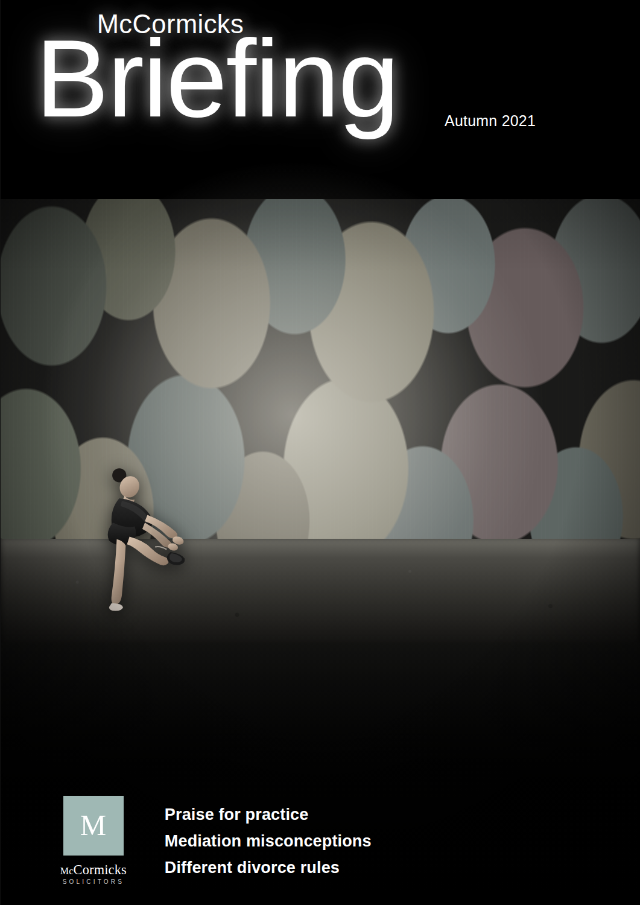McCormicks
Briefing
Autumn 2021
M
Mc Cormicks
Solicitors
Praise for practice
Mediation misconceptions
Different divorce rules